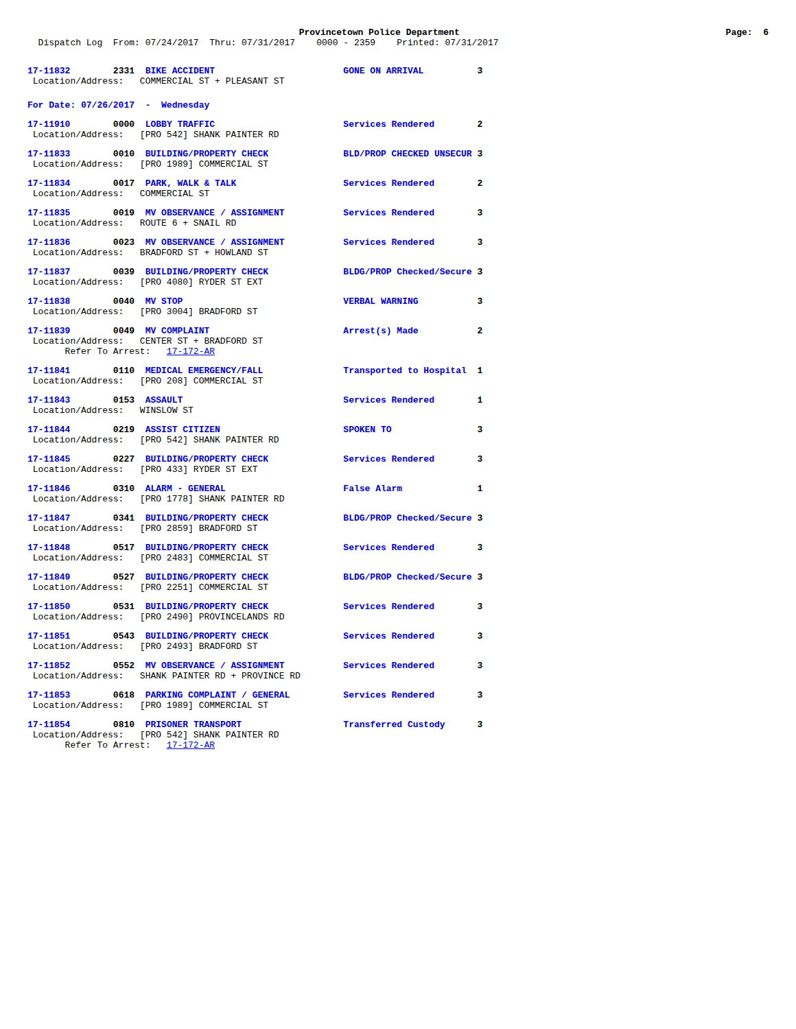Provincetown Police Department Page: 6
Dispatch Log From: 07/24/2017 Thru: 07/31/2017 0000 - 2359 Printed: 07/31/2017
17-11832 2331 BIKE ACCIDENT GONE ON ARRIVAL 3
Location/Address: COMMERCIAL ST + PLEASANT ST
For Date: 07/26/2017 - Wednesday
17-11910 0000 LOBBY TRAFFIC Services Rendered 2
Location/Address: [PRO 542] SHANK PAINTER RD
17-11833 0010 BUILDING/PROPERTY CHECK BLD/PROP CHECKED UNSECUR 3
Location/Address: [PRO 1989] COMMERCIAL ST
17-11834 0017 PARK, WALK & TALK Services Rendered 2
Location/Address: COMMERCIAL ST
17-11835 0019 MV OBSERVANCE / ASSIGNMENT Services Rendered 3
Location/Address: ROUTE 6 + SNAIL RD
17-11836 0023 MV OBSERVANCE / ASSIGNMENT Services Rendered 3
Location/Address: BRADFORD ST + HOWLAND ST
17-11837 0039 BUILDING/PROPERTY CHECK BLDG/PROP Checked/Secure 3
Location/Address: [PRO 4080] RYDER ST EXT
17-11838 0040 MV STOP VERBAL WARNING 3
Location/Address: [PRO 3004] BRADFORD ST
17-11839 0049 MV COMPLAINT Arrest(s) Made 2
Location/Address: CENTER ST + BRADFORD ST
Refer To Arrest: 17-172-AR
17-11841 0110 MEDICAL EMERGENCY/FALL Transported to Hospital 1
Location/Address: [PRO 208] COMMERCIAL ST
17-11843 0153 ASSAULT Services Rendered 1
Location/Address: WINSLOW ST
17-11844 0219 ASSIST CITIZEN SPOKEN TO 3
Location/Address: [PRO 542] SHANK PAINTER RD
17-11845 0227 BUILDING/PROPERTY CHECK Services Rendered 3
Location/Address: [PRO 433] RYDER ST EXT
17-11846 0310 ALARM - GENERAL False Alarm 1
Location/Address: [PRO 1778] SHANK PAINTER RD
17-11847 0341 BUILDING/PROPERTY CHECK BLDG/PROP Checked/Secure 3
Location/Address: [PRO 2859] BRADFORD ST
17-11848 0517 BUILDING/PROPERTY CHECK Services Rendered 3
Location/Address: [PRO 2483] COMMERCIAL ST
17-11849 0527 BUILDING/PROPERTY CHECK BLDG/PROP Checked/Secure 3
Location/Address: [PRO 2251] COMMERCIAL ST
17-11850 0531 BUILDING/PROPERTY CHECK Services Rendered 3
Location/Address: [PRO 2490] PROVINCELANDS RD
17-11851 0543 BUILDING/PROPERTY CHECK Services Rendered 3
Location/Address: [PRO 2493] BRADFORD ST
17-11852 0552 MV OBSERVANCE / ASSIGNMENT Services Rendered 3
Location/Address: SHANK PAINTER RD + PROVINCE RD
17-11853 0618 PARKING COMPLAINT / GENERAL Services Rendered 3
Location/Address: [PRO 1989] COMMERCIAL ST
17-11854 0810 PRISONER TRANSPORT Transferred Custody 3
Location/Address: [PRO 542] SHANK PAINTER RD
Refer To Arrest: 17-172-AR